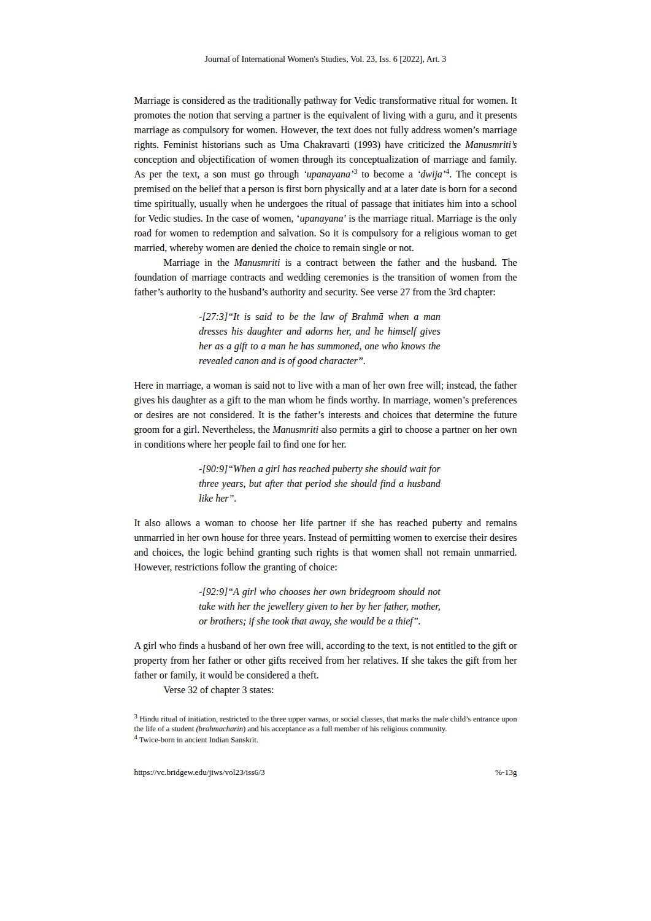Journal of International Women's Studies, Vol. 23, Iss. 6 [2022], Art. 3
Marriage is considered as the traditionally pathway for Vedic transformative ritual for women. It promotes the notion that serving a partner is the equivalent of living with a guru, and it presents marriage as compulsory for women. However, the text does not fully address women’s marriage rights. Feminist historians such as Uma Chakravarti (1993) have criticized the Manusmriti’s conception and objectification of women through its conceptualization of marriage and family. As per the text, a son must go through ‘upanayana’3 to become a ‘dwija’4. The concept is premised on the belief that a person is first born physically and at a later date is born for a second time spiritually, usually when he undergoes the ritual of passage that initiates him into a school for Vedic studies. In the case of women, ‘upanayana’ is the marriage ritual. Marriage is the only road for women to redemption and salvation. So it is compulsory for a religious woman to get married, whereby women are denied the choice to remain single or not.
Marriage in the Manusmriti is a contract between the father and the husband. The foundation of marriage contracts and wedding ceremonies is the transition of women from the father’s authority to the husband’s authority and security. See verse 27 from the 3rd chapter:
-[27:3]“It is said to be the law of Brahmā when a man dresses his daughter and adorns her, and he himself gives her as a gift to a man he has summoned, one who knows the revealed canon and is of good character”.
Here in marriage, a woman is said not to live with a man of her own free will; instead, the father gives his daughter as a gift to the man whom he finds worthy. In marriage, women’s preferences or desires are not considered. It is the father’s interests and choices that determine the future groom for a girl. Nevertheless, the Manusmriti also permits a girl to choose a partner on her own in conditions where her people fail to find one for her.
-[90:9]“When a girl has reached puberty she should wait for three years, but after that period she should find a husband like her”.
It also allows a woman to choose her life partner if she has reached puberty and remains unmarried in her own house for three years. Instead of permitting women to exercise their desires and choices, the logic behind granting such rights is that women shall not remain unmarried. However, restrictions follow the granting of choice:
-[92:9]“A girl who chooses her own bridegroom should not take with her the jewellery given to her by her father, mother, or brothers; if she took that away, she would be a thief”.
A girl who finds a husband of her own free will, according to the text, is not entitled to the gift or property from her father or other gifts received from her relatives. If she takes the gift from her father or family, it would be considered a theft.
Verse 32 of chapter 3 states:
3 Hindu ritual of initiation, restricted to the three upper varnas, or social classes, that marks the male child’s entrance upon the life of a student (brahmacharin) and his acceptance as a full member of his religious community.
4 Twice-born in ancient Indian Sanskrit.
https://vc.bridgew.edu/jiws/vol23/iss6/3 %-13g